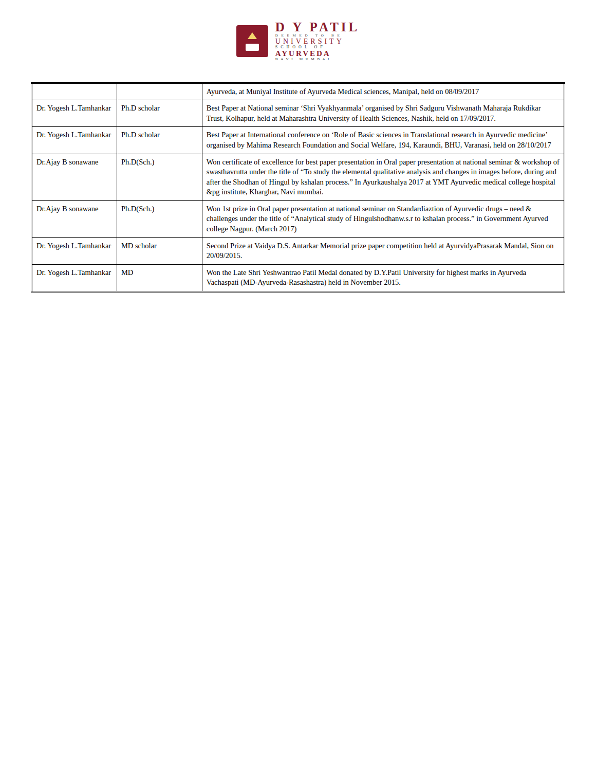D Y PATIL
D E E M E D T O B E
UNIVERSITY
S C H O O L O F
AYURVEDA
N A V I M U M B A I
| | | Ayurveda, at Muniyal Institute of Ayurveda Medical sciences, Manipal, held on 08/09/2017 |
| Dr. Yogesh L.Tamhankar | Ph.D scholar | Best Paper at National seminar ‘Shri Vyakhyanmala’ organised by Shri Sadguru Vishwanath Maharaja Rukdikar Trust, Kolhapur, held at Maharashtra University of Health Sciences, Nashik, held on 17/09/2017. |
| Dr. Yogesh L.Tamhankar | Ph.D scholar | Best Paper at International conference on ‘Role of Basic sciences in Translational research in Ayurvedic medicine’ organised by Mahima Research Foundation and Social Welfare, 194, Karaundi, BHU, Varanasi, held on 28/10/2017 |
| Dr.Ajay B sonawane | Ph.D(Sch.) | Won certificate of excellence for best paper presentation in Oral paper presentation at national seminar & workshop of swasthavrutta under the title of “To study the elemental qualitative analysis and changes in images before, during and after the Shodhan of Hingul by kshalan process.” In Ayurkaushalya 2017 at YMT Ayurvedic medical college hospital &pg institute, Kharghar, Navi mumbai. |
| Dr.Ajay B sonawane | Ph.D(Sch.) | Won 1st prize in Oral paper presentation at national seminar on Standardiaztion of Ayurvedic drugs – need & challenges under the title of “Analytical study of Hingulshodhanw.s.r to kshalan process.” in Government Ayurved college Nagpur. (March 2017) |
| Dr. Yogesh L.Tamhankar | MD scholar | Second Prize at Vaidya D.S. Antarkar Memorial prize paper competition held at AyurvidyaPrasarak Mandal, Sion on 20/09/2015. |
| Dr. Yogesh L.Tamhankar | MD | Won the Late Shri Yeshwantrao Patil Medal donated by D.Y.Patil University for highest marks in Ayurveda Vachaspati (MD-Ayurveda-Rasashastra) held in November 2015. |